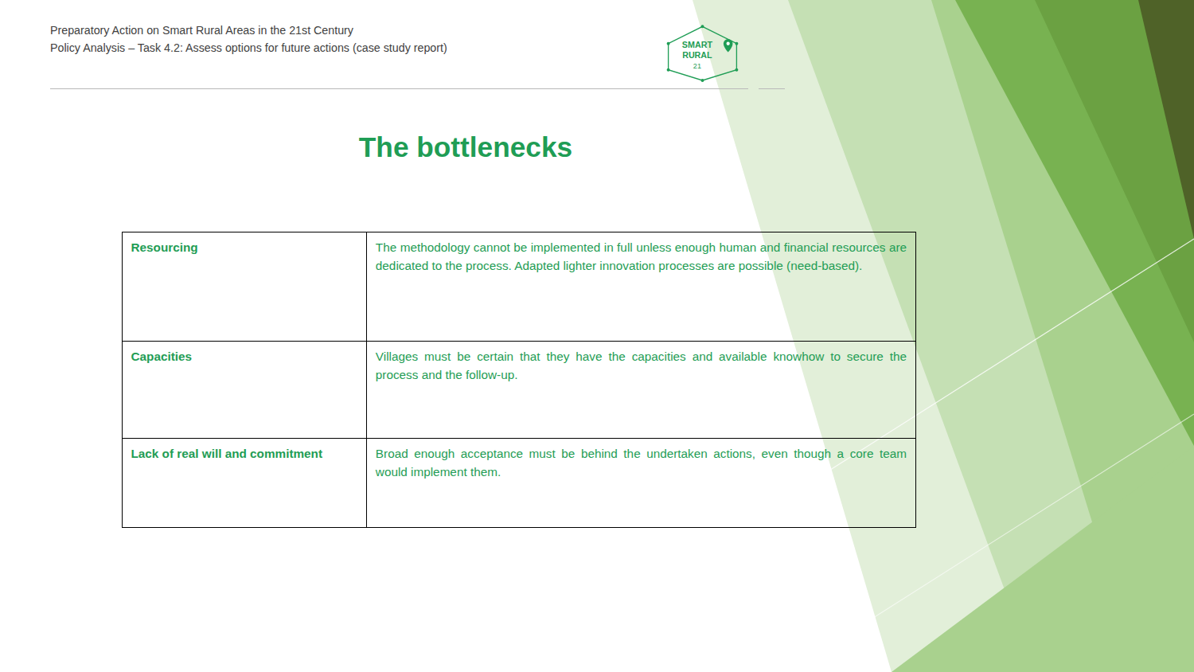Preparatory Action on Smart Rural Areas in the 21st Century
Policy Analysis – Task 4.2: Assess options for future actions (case study report)
SMART RURAL 21
The bottlenecks
| Resourcing | The methodology cannot be implemented in full unless enough human and financial resources are dedicated to the process. Adapted lighter innovation processes are possible (need-based). |
| Capacities | Villages must be certain that they have the capacities and available knowhow to secure the process and the follow-up. |
| Lack of real will and commitment | Broad enough acceptance must be behind the undertaken actions, even though a core team would implement them. |